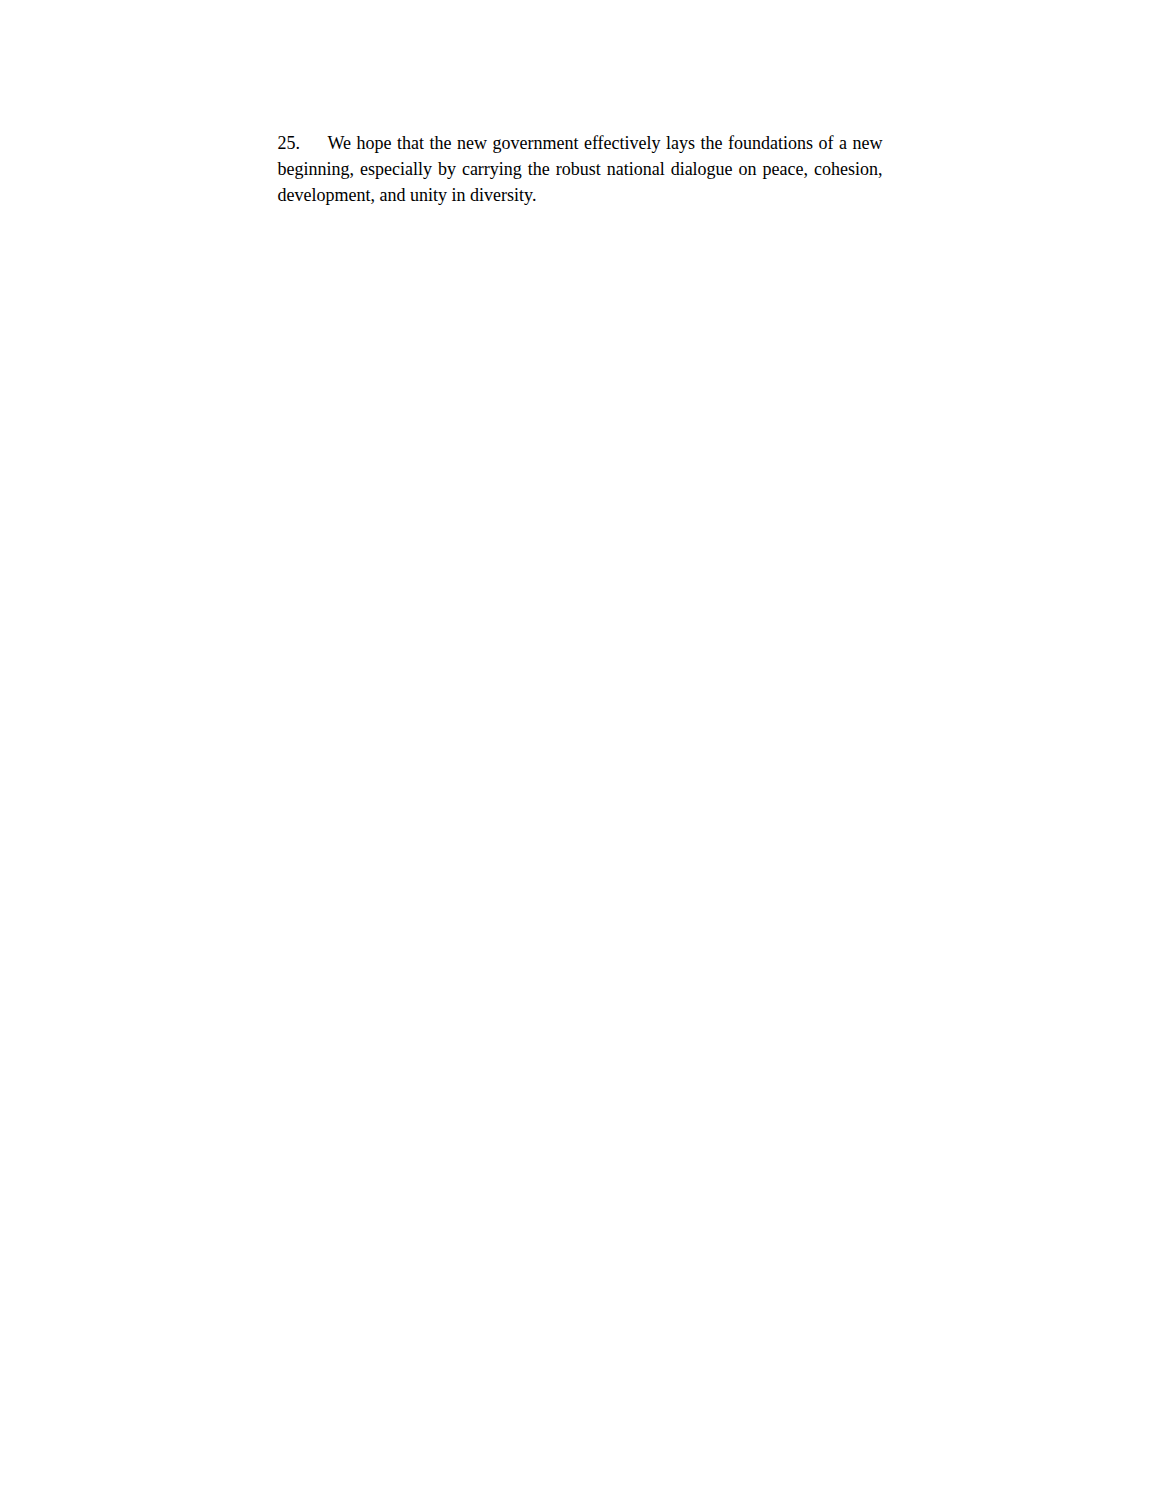25. We hope that the new government effectively lays the foundations of a new beginning, especially by carrying the robust national dialogue on peace, cohesion, development, and unity in diversity.